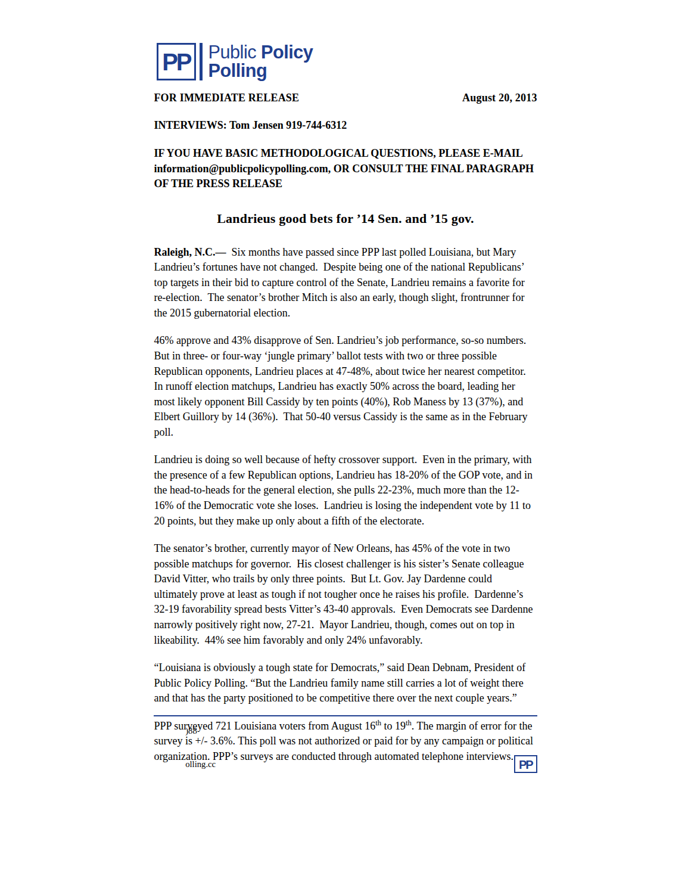PP
Public Policy
Polling
FOR IMMEDIATE RELEASE August 20, 2013
INTERVIEWS: Tom Jensen 919-744-6312
IF YOU HAVE BASIC METHODOLOGICAL QUESTIONS, PLEASE E-MAIL information@publicpolicypolling.com, OR CONSULT THE FINAL PARAGRAPH OF THE PRESS RELEASE
Landrieus good bets for ’14 Sen. and ’15 gov.
Raleigh, N.C.— Six months have passed since PPP last polled Louisiana, but Mary Landrieu’s fortunes have not changed. Despite being one of the national Republicans’ top targets in their bid to capture control of the Senate, Landrieu remains a favorite for re-election. The senator’s brother Mitch is also an early, though slight, frontrunner for the 2015 gubernatorial election.
46% approve and 43% disapprove of Sen. Landrieu’s job performance, so-so numbers. But in three- or four-way ‘jungle primary’ ballot tests with two or three possible Republican opponents, Landrieu places at 47-48%, about twice her nearest competitor. In runoff election matchups, Landrieu has exactly 50% across the board, leading her most likely opponent Bill Cassidy by ten points (40%), Rob Maness by 13 (37%), and Elbert Guillory by 14 (36%). That 50-40 versus Cassidy is the same as in the February poll.
Landrieu is doing so well because of hefty crossover support. Even in the primary, with the presence of a few Republican options, Landrieu has 18-20% of the GOP vote, and in the head-to-heads for the general election, she pulls 22-23%, much more than the 12-16% of the Democratic vote she loses. Landrieu is losing the independent vote by 11 to 20 points, but they make up only about a fifth of the electorate.
The senator’s brother, currently mayor of New Orleans, has 45% of the vote in two possible matchups for governor. His closest challenger is his sister’s Senate colleague David Vitter, who trails by only three points. But Lt. Gov. Jay Dardenne could ultimately prove at least as tough if not tougher once he raises his profile. Dardenne’s 32-19 favorability spread bests Vitter’s 43-40 approvals. Even Democrats see Dardenne narrowly positively right now, 27-21. Mayor Landrieu, though, comes out on top in likeability. 44% see him favorably and only 24% unfavorably.
“Louisiana is obviously a tough state for Democrats,” said Dean Debnam, President of Public Policy Polling. “But the Landrieu family name still carries a lot of weight there and that has the party positioned to be competitive there over the next couple years.”
PPP surveyed 721 Louisiana voters from August 16th to 19th. The margin of error for the survey is +/- 3.6%. This poll was not authorized or paid for by any campaign or political organization. PPP’s surveys are conducted through automated telephone interviews.
)88
olling.cc
PP